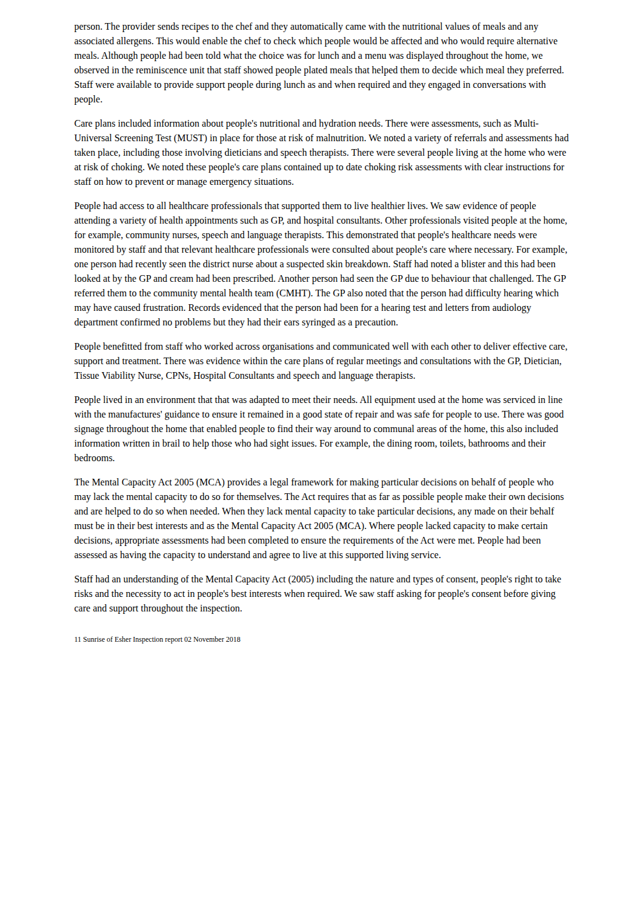person. The provider sends recipes to the chef and they automatically came with the nutritional values of meals and any associated allergens. This would enable the chef to check which people would be affected and who would require alternative meals. Although people had been told what the choice was for lunch and a menu was displayed throughout the home, we observed in the reminiscence unit that staff showed people plated meals that helped them to decide which meal they preferred. Staff were available to provide support people during lunch as and when required and they engaged in conversations with people.
Care plans included information about people's nutritional and hydration needs. There were assessments, such as Multi-Universal Screening Test (MUST) in place for those at risk of malnutrition. We noted a variety of referrals and assessments had taken place, including those involving dieticians and speech therapists. There were several people living at the home who were at risk of choking. We noted these people's care plans contained up to date choking risk assessments with clear instructions for staff on how to prevent or manage emergency situations.
People had access to all healthcare professionals that supported them to live healthier lives. We saw evidence of people attending a variety of health appointments such as GP, and hospital consultants. Other professionals visited people at the home, for example, community nurses, speech and language therapists. This demonstrated that people's healthcare needs were monitored by staff and that relevant healthcare professionals were consulted about people's care where necessary. For example, one person had recently seen the district nurse about a suspected skin breakdown. Staff had noted a blister and this had been looked at by the GP and cream had been prescribed. Another person had seen the GP due to behaviour that challenged. The GP referred them to the community mental health team (CMHT). The GP also noted that the person had difficulty hearing which may have caused frustration. Records evidenced that the person had been for a hearing test and letters from audiology department confirmed no problems but they had their ears syringed as a precaution.
People benefitted from staff who worked across organisations and communicated well with each other to deliver effective care, support and treatment. There was evidence within the care plans of regular meetings and consultations with the GP, Dietician, Tissue Viability Nurse, CPNs, Hospital Consultants and speech and language therapists.
People lived in an environment that that was adapted to meet their needs. All equipment used at the home was serviced in line with the manufactures' guidance to ensure it remained in a good state of repair and was safe for people to use. There was good signage throughout the home that enabled people to find their way around to communal areas of the home, this also included information written in brail to help those who had sight issues. For example, the dining room, toilets, bathrooms and their bedrooms.
The Mental Capacity Act 2005 (MCA) provides a legal framework for making particular decisions on behalf of people who may lack the mental capacity to do so for themselves. The Act requires that as far as possible people make their own decisions and are helped to do so when needed. When they lack mental capacity to take particular decisions, any made on their behalf must be in their best interests and as the Mental Capacity Act 2005 (MCA). Where people lacked capacity to make certain decisions, appropriate assessments had been completed to ensure the requirements of the Act were met. People had been assessed as having the capacity to understand and agree to live at this supported living service.
Staff had an understanding of the Mental Capacity Act (2005) including the nature and types of consent, people's right to take risks and the necessity to act in people's best interests when required. We saw staff asking for people's consent before giving care and support throughout the inspection.
11 Sunrise of Esher Inspection report 02 November 2018